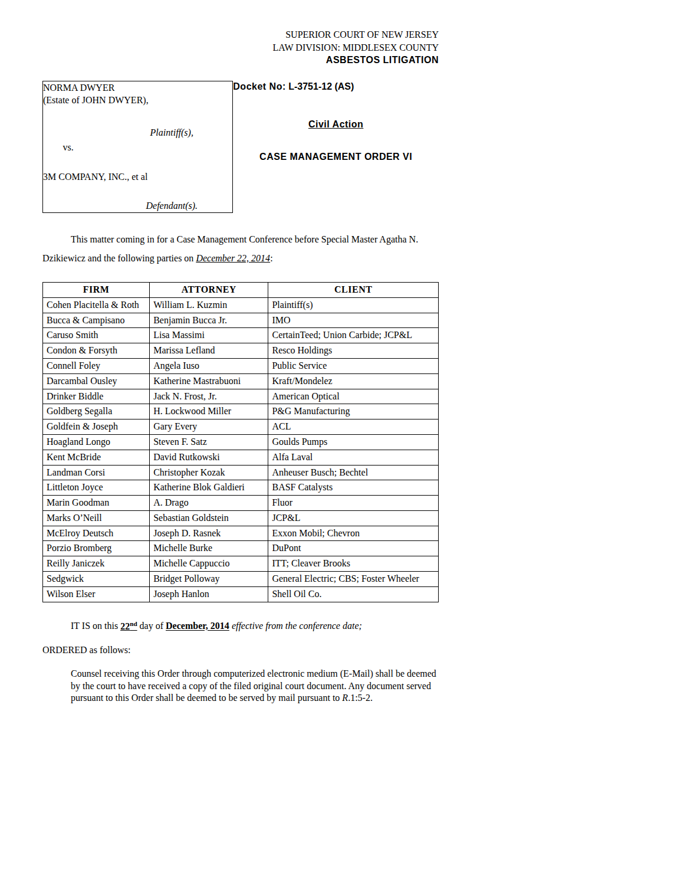SUPERIOR COURT OF NEW JERSEY LAW DIVISION: MIDDLESEX COUNTY ASBESTOS LITIGATION
| NORMA DWYER (Estate of JOHN DWYER), Plaintiff(s), vs. 3M COMPANY, INC., et al Defendant(s). | Docket No: L-3751-12 (AS) Civil Action CASE MANAGEMENT ORDER VI |
This matter coming in for a Case Management Conference before Special Master Agatha N. Dzikiewicz and the following parties on December 22, 2014:
| FIRM | ATTORNEY | CLIENT |
| --- | --- | --- |
| Cohen Placitella & Roth | William L. Kuzmin | Plaintiff(s) |
| Bucca & Campisano | Benjamin Bucca Jr. | IMO |
| Caruso Smith | Lisa Massimi | CertainTeed; Union Carbide; JCP&L |
| Condon & Forsyth | Marissa Lefland | Resco Holdings |
| Connell Foley | Angela Iuso | Public Service |
| Darcambal Ousley | Katherine Mastrabuoni | Kraft/Mondelez |
| Drinker Biddle | Jack N. Frost, Jr. | American Optical |
| Goldberg Segalla | H. Lockwood Miller | P&G Manufacturing |
| Goldfein & Joseph | Gary Every | ACL |
| Hoagland Longo | Steven F. Satz | Goulds Pumps |
| Kent McBride | David Rutkowski | Alfa Laval |
| Landman Corsi | Christopher Kozak | Anheuser Busch; Bechtel |
| Littleton Joyce | Katherine Blok Galdieri | BASF Catalysts |
| Marin Goodman | A. Drago | Fluor |
| Marks O’Neill | Sebastian Goldstein | JCP&L |
| McElroy Deutsch | Joseph D. Rasnek | Exxon Mobil; Chevron |
| Porzio Bromberg | Michelle Burke | DuPont |
| Reilly Janiczek | Michelle Cappuccio | ITT; Cleaver Brooks |
| Sedgwick | Bridget Polloway | General Electric; CBS; Foster Wheeler |
| Wilson Elser | Joseph Hanlon | Shell Oil Co. |
IT IS on this 22nd day of December, 2014 effective from the conference date;
ORDERED as follows:
Counsel receiving this Order through computerized electronic medium (E-Mail) shall be deemed by the court to have received a copy of the filed original court document. Any document served pursuant to this Order shall be deemed to be served by mail pursuant to R.1:5-2.